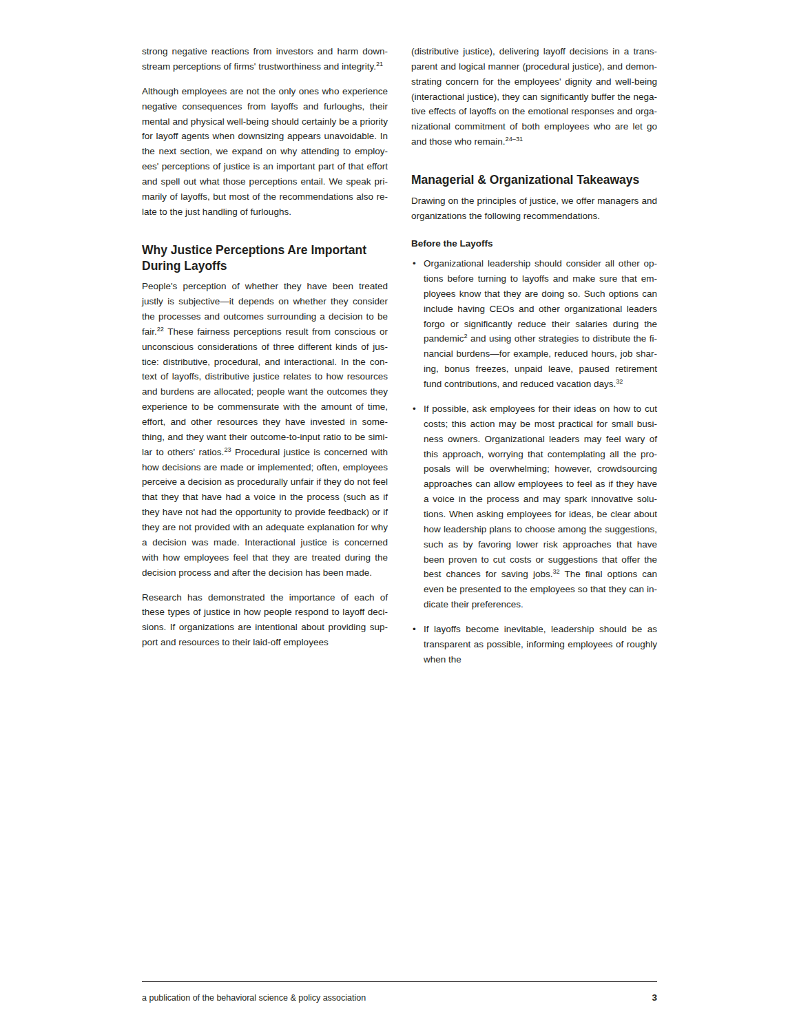strong negative reactions from investors and harm downstream perceptions of firms' trustworthiness and integrity.21
Although employees are not the only ones who experience negative consequences from layoffs and furloughs, their mental and physical well-being should certainly be a priority for layoff agents when downsizing appears unavoidable. In the next section, we expand on why attending to employees' perceptions of justice is an important part of that effort and spell out what those perceptions entail. We speak primarily of layoffs, but most of the recommendations also relate to the just handling of furloughs.
Why Justice Perceptions Are Important During Layoffs
People's perception of whether they have been treated justly is subjective—it depends on whether they consider the processes and outcomes surrounding a decision to be fair.22 These fairness perceptions result from conscious or unconscious considerations of three different kinds of justice: distributive, procedural, and interactional. In the context of layoffs, distributive justice relates to how resources and burdens are allocated; people want the outcomes they experience to be commensurate with the amount of time, effort, and other resources they have invested in something, and they want their outcome-to-input ratio to be similar to others' ratios.23 Procedural justice is concerned with how decisions are made or implemented; often, employees perceive a decision as procedurally unfair if they do not feel that they that have had a voice in the process (such as if they have not had the opportunity to provide feedback) or if they are not provided with an adequate explanation for why a decision was made. Interactional justice is concerned with how employees feel that they are treated during the decision process and after the decision has been made.
Research has demonstrated the importance of each of these types of justice in how people respond to layoff decisions. If organizations are intentional about providing support and resources to their laid-off employees
(distributive justice), delivering layoff decisions in a transparent and logical manner (procedural justice), and demonstrating concern for the employees' dignity and well-being (interactional justice), they can significantly buffer the negative effects of layoffs on the emotional responses and organizational commitment of both employees who are let go and those who remain.24–31
Managerial & Organizational Takeaways
Drawing on the principles of justice, we offer managers and organizations the following recommendations.
Before the Layoffs
Organizational leadership should consider all other options before turning to layoffs and make sure that employees know that they are doing so. Such options can include having CEOs and other organizational leaders forgo or significantly reduce their salaries during the pandemic2 and using other strategies to distribute the financial burdens—for example, reduced hours, job sharing, bonus freezes, unpaid leave, paused retirement fund contributions, and reduced vacation days.32
If possible, ask employees for their ideas on how to cut costs; this action may be most practical for small business owners. Organizational leaders may feel wary of this approach, worrying that contemplating all the proposals will be overwhelming; however, crowdsourcing approaches can allow employees to feel as if they have a voice in the process and may spark innovative solutions. When asking employees for ideas, be clear about how leadership plans to choose among the suggestions, such as by favoring lower risk approaches that have been proven to cut costs or suggestions that offer the best chances for saving jobs.32 The final options can even be presented to the employees so that they can indicate their preferences.
If layoffs become inevitable, leadership should be as transparent as possible, informing employees of roughly when the
a publication of the behavioral science & policy association 3